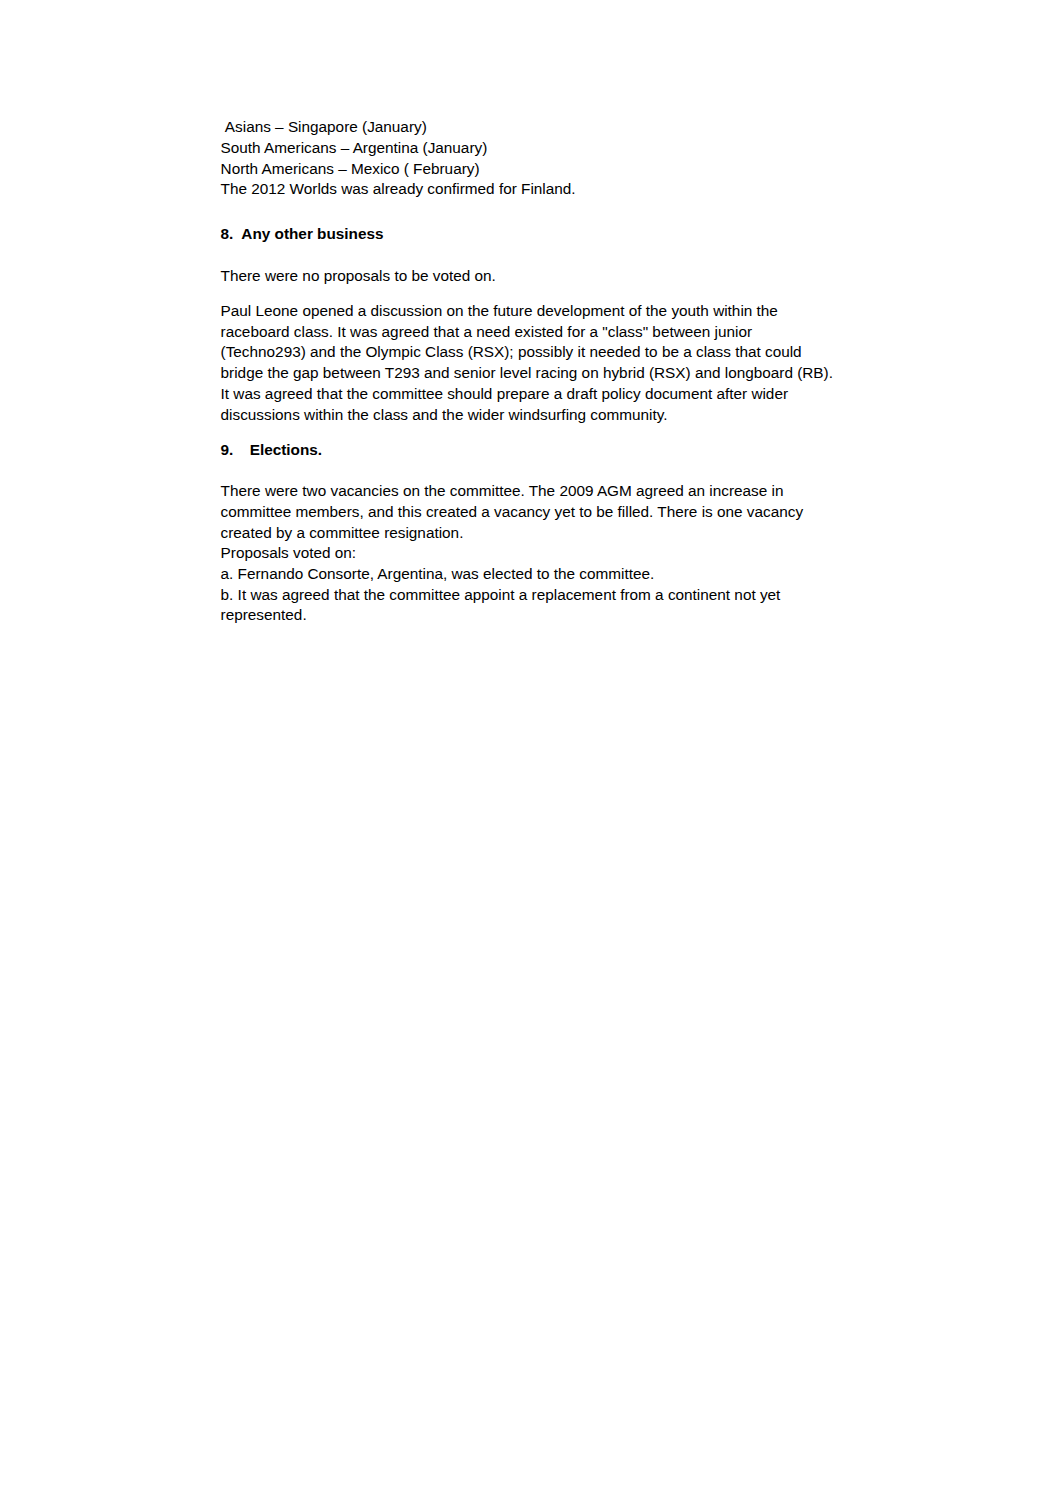Asians – Singapore (January) South Americans – Argentina (January) North Americans – Mexico ( February) The 2012 Worlds was already confirmed for Finland.
8. Any other business
There were no proposals to be voted on.
Paul Leone opened a discussion on the future development of the youth within the raceboard class. It was agreed that a need existed for a "class" between junior (Techno293) and the Olympic Class (RSX); possibly it needed to be a class that could bridge the gap between T293 and senior level racing on hybrid (RSX) and longboard (RB). It was agreed that the committee should prepare a draft policy document after wider discussions within the class and the wider windsurfing community.
9. Elections.
There were two vacancies on the committee. The 2009 AGM agreed an increase in committee members, and this created a vacancy yet to be filled. There is one vacancy created by a committee resignation.
Proposals voted on:
a. Fernando Consorte, Argentina, was elected to the committee.
b. It was agreed that the committee appoint a replacement from a continent not yet represented.